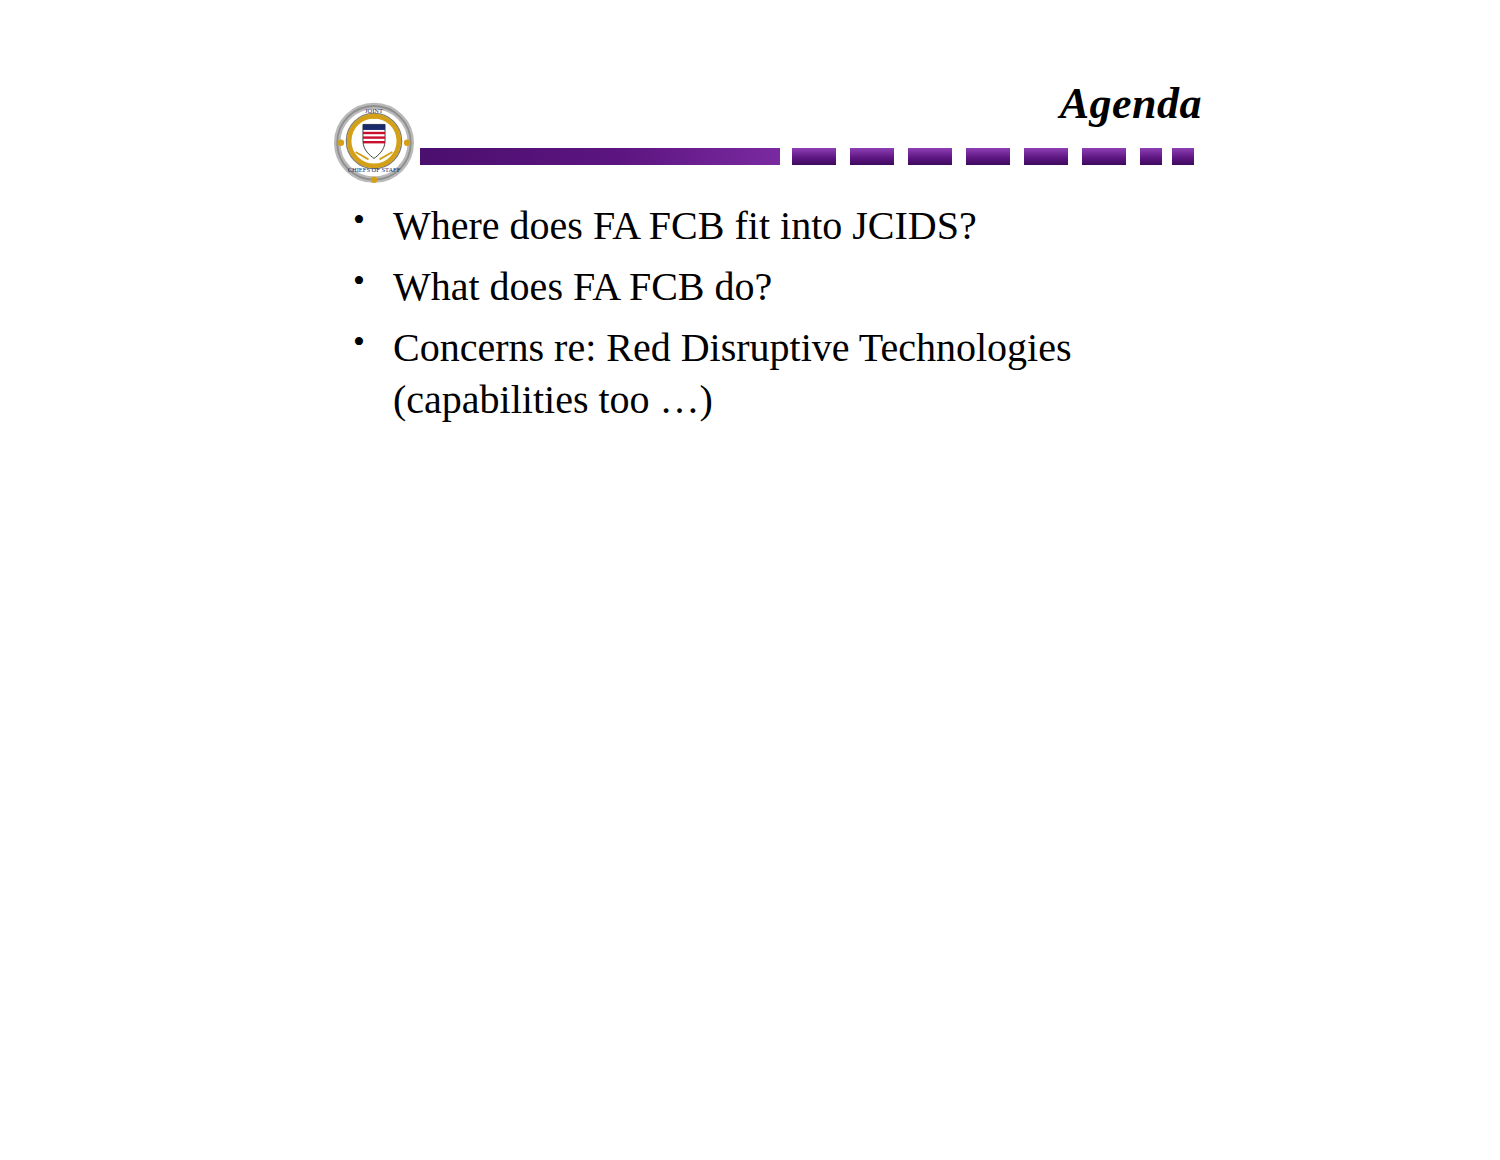Agenda
CHIEFS OF STAFF JOINT
Where does FA FCB fit into JCIDS?
What does FA FCB do?
Concerns re: Red Disruptive Technologies (capabilities too …)